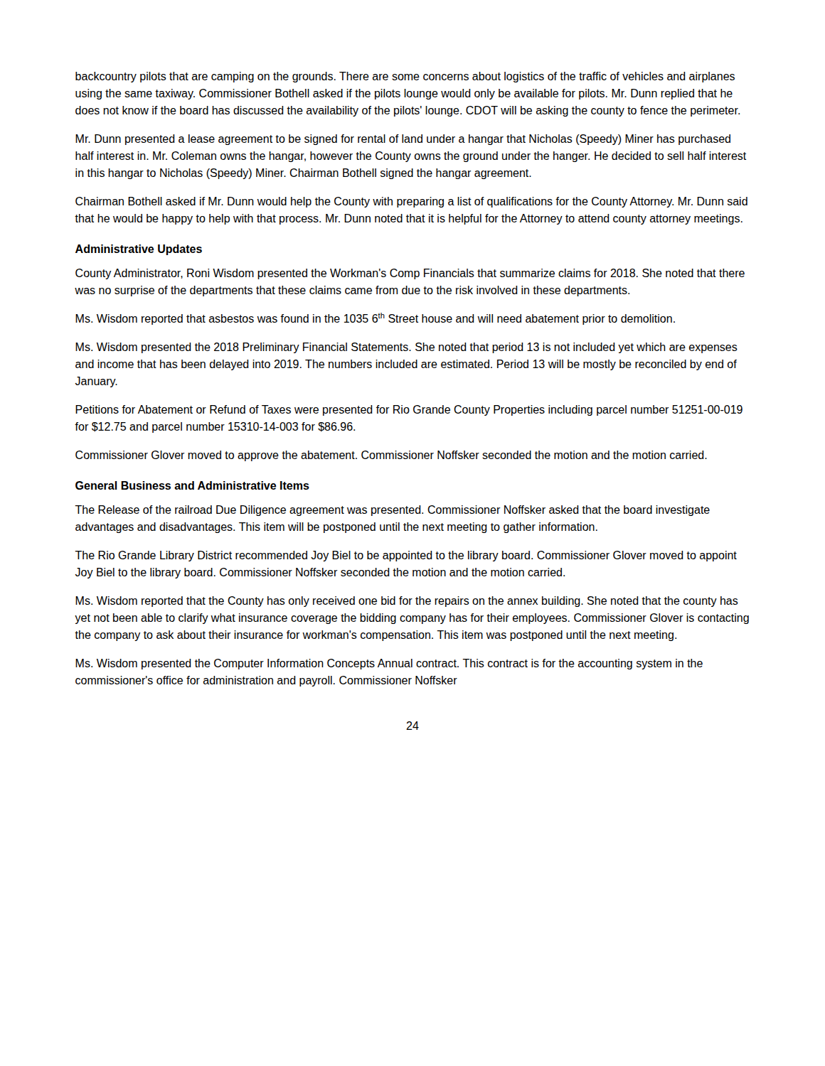backcountry pilots that are camping on the grounds. There are some concerns about logistics of the traffic of vehicles and airplanes using the same taxiway. Commissioner Bothell asked if the pilots lounge would only be available for pilots. Mr. Dunn replied that he does not know if the board has discussed the availability of the pilots' lounge. CDOT will be asking the county to fence the perimeter.
Mr. Dunn presented a lease agreement to be signed for rental of land under a hangar that Nicholas (Speedy) Miner has purchased half interest in. Mr. Coleman owns the hangar, however the County owns the ground under the hanger. He decided to sell half interest in this hangar to Nicholas (Speedy) Miner. Chairman Bothell signed the hangar agreement.
Chairman Bothell asked if Mr. Dunn would help the County with preparing a list of qualifications for the County Attorney. Mr. Dunn said that he would be happy to help with that process. Mr. Dunn noted that it is helpful for the Attorney to attend county attorney meetings.
Administrative Updates
County Administrator, Roni Wisdom presented the Workman's Comp Financials that summarize claims for 2018. She noted that there was no surprise of the departments that these claims came from due to the risk involved in these departments.
Ms. Wisdom reported that asbestos was found in the 1035 6th Street house and will need abatement prior to demolition.
Ms. Wisdom presented the 2018 Preliminary Financial Statements. She noted that period 13 is not included yet which are expenses and income that has been delayed into 2019. The numbers included are estimated. Period 13 will be mostly be reconciled by end of January.
Petitions for Abatement or Refund of Taxes were presented for Rio Grande County Properties including parcel number 51251-00-019 for $12.75 and parcel number 15310-14-003 for $86.96.
Commissioner Glover moved to approve the abatement. Commissioner Noffsker seconded the motion and the motion carried.
General Business and Administrative Items
The Release of the railroad Due Diligence agreement was presented. Commissioner Noffsker asked that the board investigate advantages and disadvantages. This item will be postponed until the next meeting to gather information.
The Rio Grande Library District recommended Joy Biel to be appointed to the library board. Commissioner Glover moved to appoint Joy Biel to the library board. Commissioner Noffsker seconded the motion and the motion carried.
Ms. Wisdom reported that the County has only received one bid for the repairs on the annex building. She noted that the county has yet not been able to clarify what insurance coverage the bidding company has for their employees. Commissioner Glover is contacting the company to ask about their insurance for workman's compensation. This item was postponed until the next meeting.
Ms. Wisdom presented the Computer Information Concepts Annual contract. This contract is for the accounting system in the commissioner's office for administration and payroll. Commissioner Noffsker
24